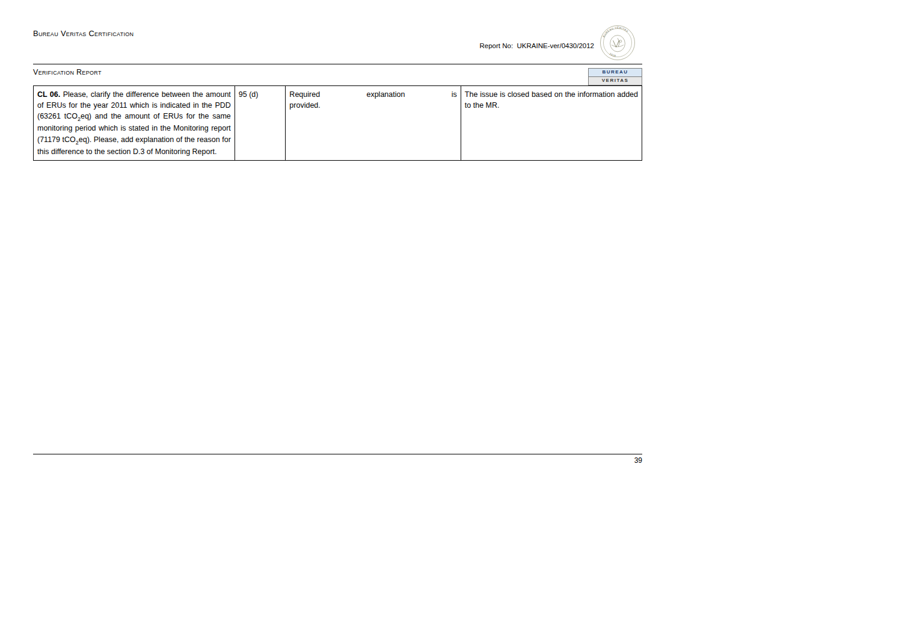Bureau Veritas Certification
Report No: UKRAINE-ver/0430/2012
BUREAU VERITAS 1828
Verification Report
BUREAU
VERITAS
| CL 06. Please, clarify the difference between the amount of ERUs for the year 2011 which is indicated in the PDD (63261 tCO 2 eq) and the amount of ERUs for the same monitoring period which is stated in the Monitoring report (71179 tCO 2 eq). Please, add explanation of the reason for this difference to the section D.3 of Monitoring Report. | 95 (d) | Required explanation is provided. | The issue is closed based on the information added to the MR. |
39